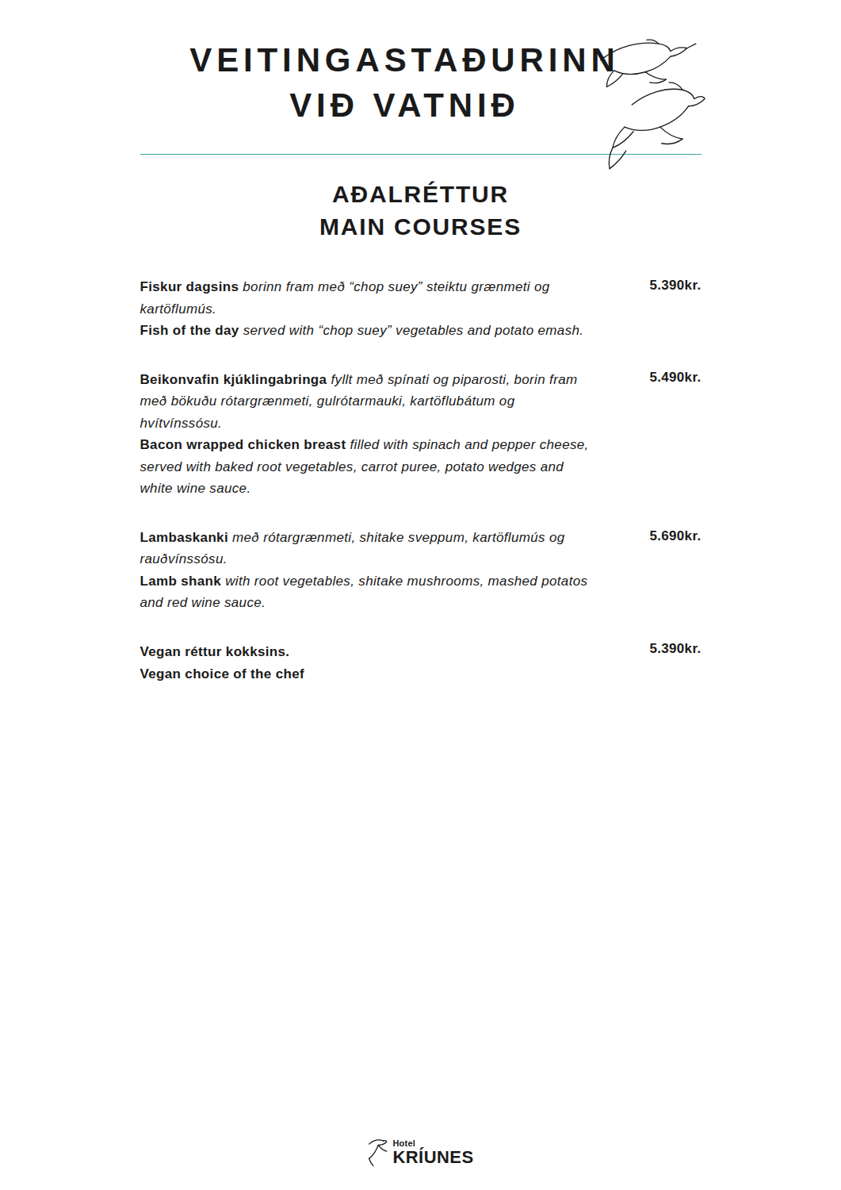Veitingastaðurinn
Við Vatnið
Aðalréttur Main courses
Fiskur dagsins borinn fram með “chop suey” steiktu grænmeti og kartöflumús. Fish of the day served with “chop suey” vegetables and potato emash.
5.390kr.
Beikonvafin kjúklingabringa fyllt með spínati og piparosti, borin fram með bökuðu rótargrænmeti, gulrótarmauki, kartöflubátum og hvítvínssósu. Bacon wrapped chicken breast filled with spinach and pepper cheese, served with baked root vegetables, carrot puree, potato wedges and white wine sauce.
5.490kr.
Lambaskanki með rótargrænmeti, shitake sveppum, kartöflumús og rauðvínssósu. Lamb shank with root vegetables, shitake mushrooms, mashed potatos and red wine sauce.
5.690kr.
Vegan réttur kokksins. Vegan choice of the chef
5.390kr.
Hotel KRÍUNES